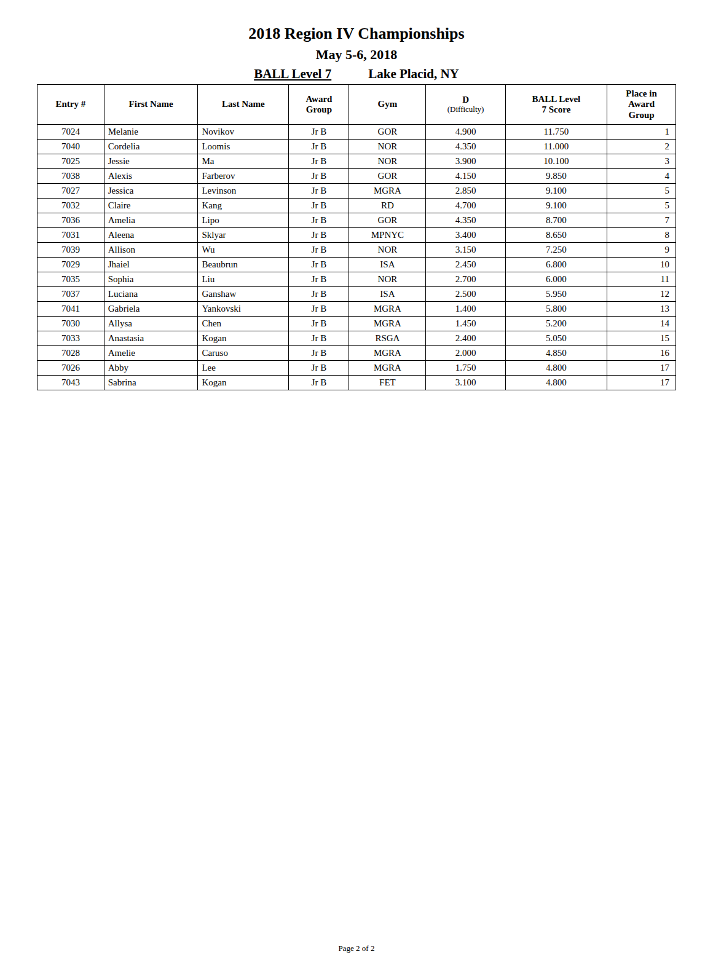2018 Region IV Championships
May 5-6, 2018
BALL Level 7 Lake Placid, NY
| Entry # | First Name | Last Name | Award Group | Gym | D (Difficulty) | BALL Level 7 Score | Place in Award Group |
| --- | --- | --- | --- | --- | --- | --- | --- |
| 7024 | Melanie | Novikov | Jr B | GOR | 4.900 | 11.750 | 1 |
| 7040 | Cordelia | Loomis | Jr B | NOR | 4.350 | 11.000 | 2 |
| 7025 | Jessie | Ma | Jr B | NOR | 3.900 | 10.100 | 3 |
| 7038 | Alexis | Farberov | Jr B | GOR | 4.150 | 9.850 | 4 |
| 7027 | Jessica | Levinson | Jr B | MGRA | 2.850 | 9.100 | 5 |
| 7032 | Claire | Kang | Jr B | RD | 4.700 | 9.100 | 5 |
| 7036 | Amelia | Lipo | Jr B | GOR | 4.350 | 8.700 | 7 |
| 7031 | Aleena | Sklyar | Jr B | MPNYC | 3.400 | 8.650 | 8 |
| 7039 | Allison | Wu | Jr B | NOR | 3.150 | 7.250 | 9 |
| 7029 | Jhaiel | Beaubrun | Jr B | ISA | 2.450 | 6.800 | 10 |
| 7035 | Sophia | Liu | Jr B | NOR | 2.700 | 6.000 | 11 |
| 7037 | Luciana | Ganshaw | Jr B | ISA | 2.500 | 5.950 | 12 |
| 7041 | Gabriela | Yankovski | Jr B | MGRA | 1.400 | 5.800 | 13 |
| 7030 | Allysa | Chen | Jr B | MGRA | 1.450 | 5.200 | 14 |
| 7033 | Anastasia | Kogan | Jr B | RSGA | 2.400 | 5.050 | 15 |
| 7028 | Amelie | Caruso | Jr B | MGRA | 2.000 | 4.850 | 16 |
| 7026 | Abby | Lee | Jr B | MGRA | 1.750 | 4.800 | 17 |
| 7043 | Sabrina | Kogan | Jr B | FET | 3.100 | 4.800 | 17 |
Page 2 of 2